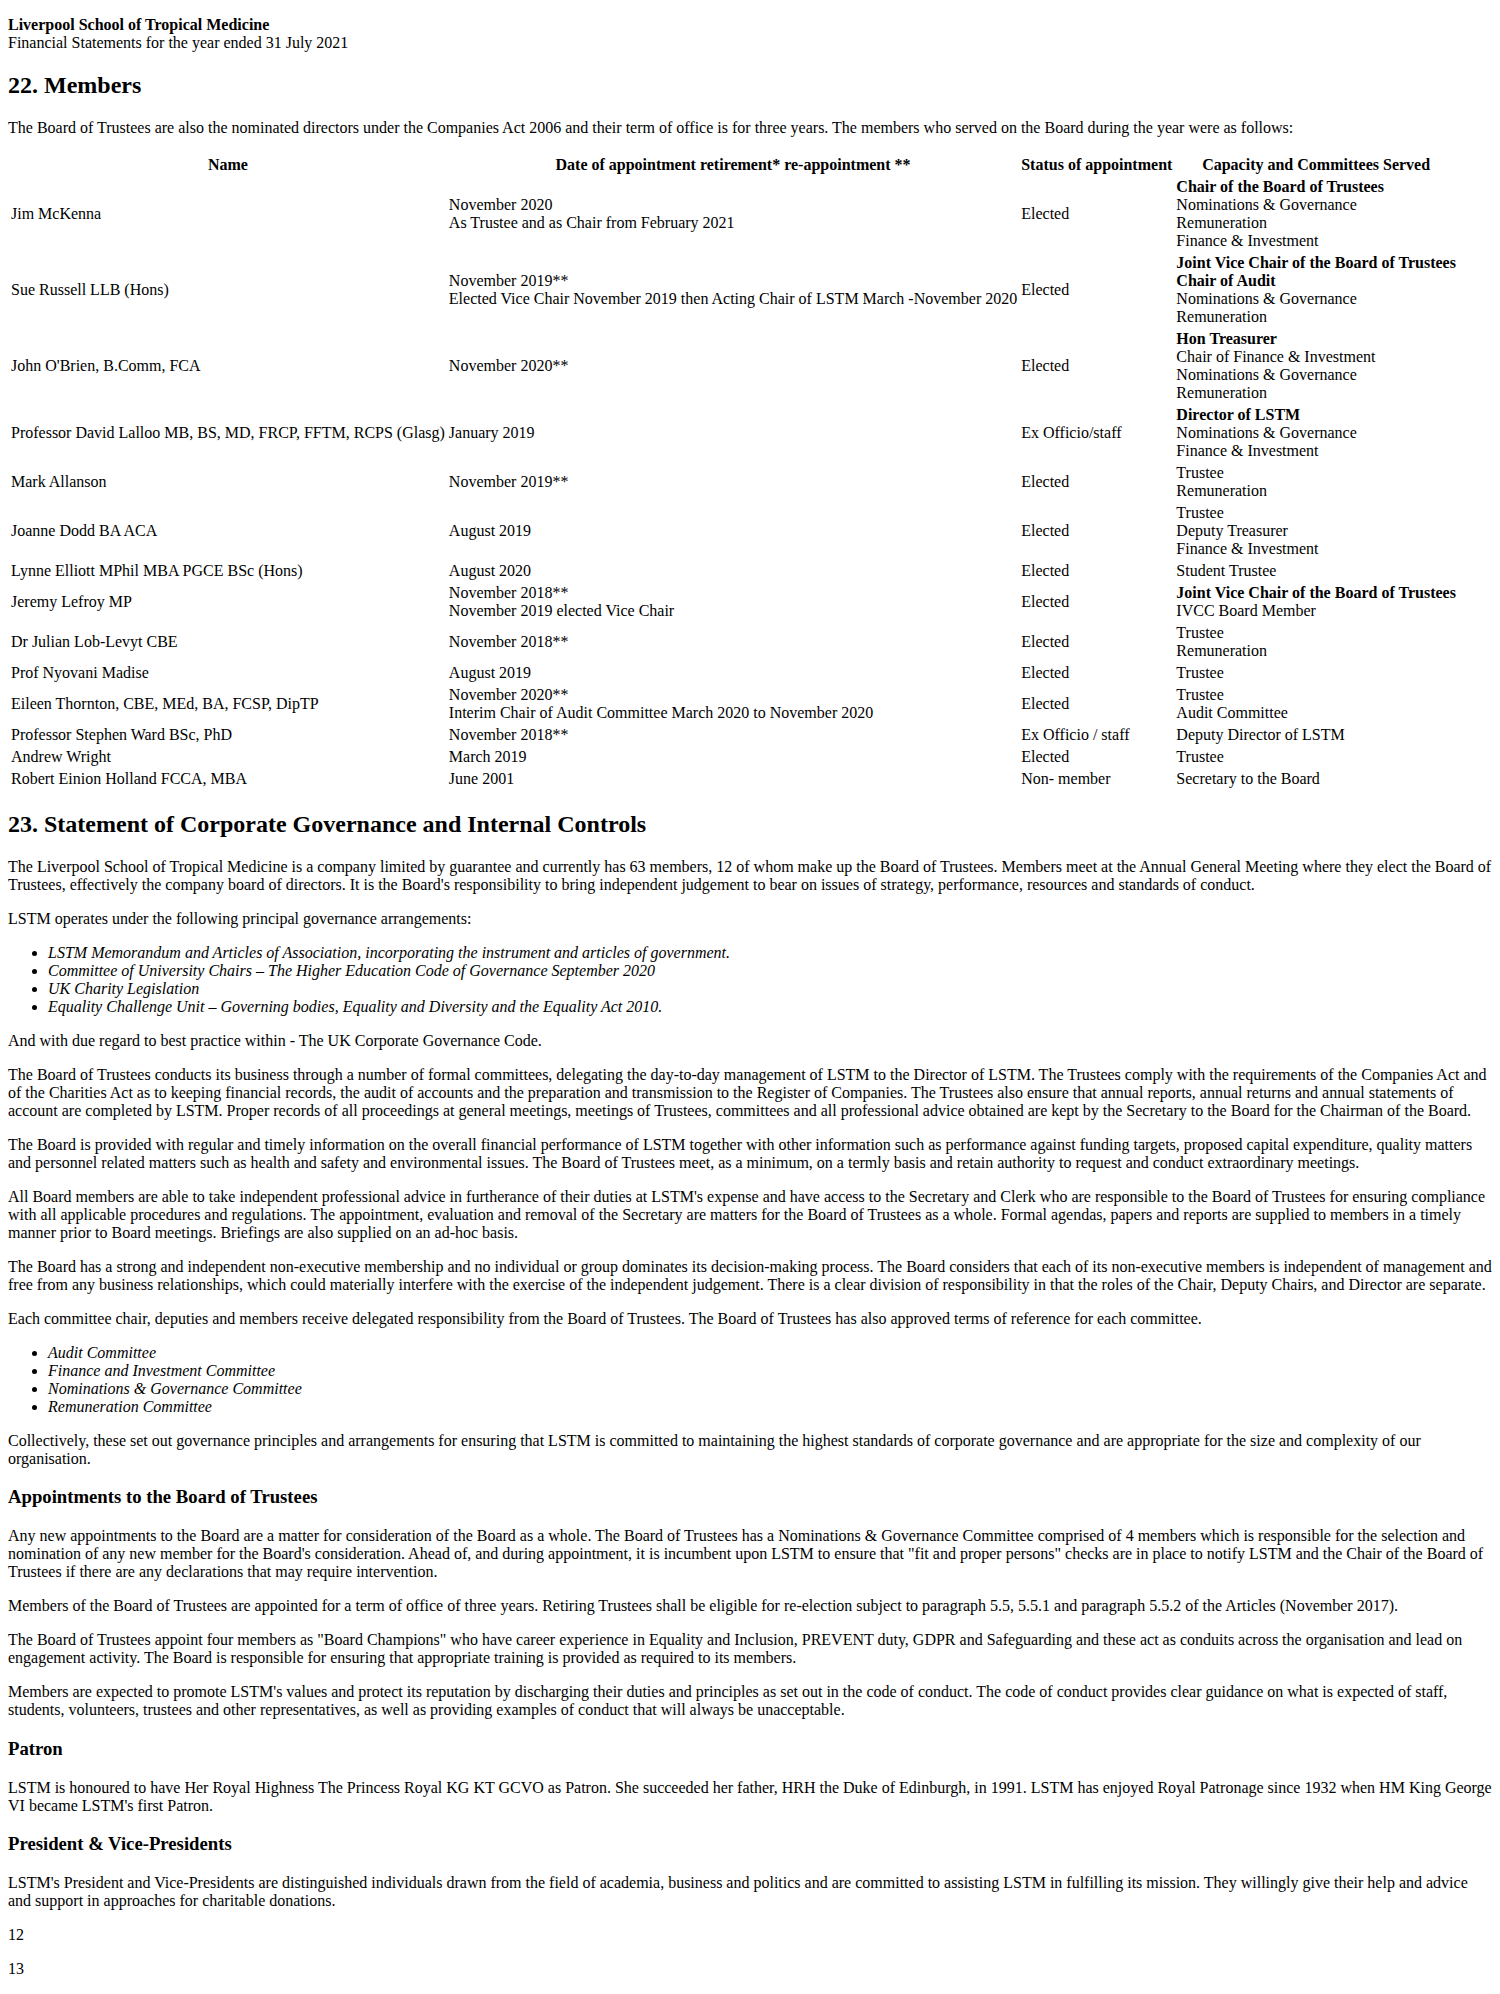Liverpool School of Tropical Medicine
Financial Statements for the year ended 31 July 2021
22. Members
The Board of Trustees are also the nominated directors under the Companies Act 2006 and their term of office is for three years. The members who served on the Board during the year were as follows:
| Name | Date of appointment retirement* re-appointment ** | Status of appointment | Capacity and Committees Served |
| --- | --- | --- | --- |
| Jim McKenna | November 2020 As Trustee and as Chair from February 2021 | Elected | Chair of the Board of Trustees Nominations & Governance Remuneration Finance & Investment |
| Sue Russell LLB (Hons) | November 2019** Elected Vice Chair November 2019 then Acting Chair of LSTM March -November 2020 | Elected | Joint Vice Chair of the Board of Trustees Chair of Audit Nominations & Governance Remuneration |
| John O'Brien, B.Comm, FCA | November 2020** | Elected | Hon Treasurer Chair of Finance & Investment Nominations & Governance Remuneration |
| Professor David Lalloo MB, BS, MD, FRCP, FFTM, RCPS (Glasg) | January 2019 | Ex Officio/staff | Director of LSTM Nominations & Governance Finance & Investment |
| Mark Allanson | November 2019** | Elected | Trustee Remuneration |
| Joanne Dodd BA ACA | August 2019 | Elected | Trustee Deputy Treasurer Finance & Investment |
| Lynne Elliott MPhil MBA PGCE BSc (Hons) | August 2020 | Elected | Student Trustee |
| Jeremy Lefroy MP | November 2018** November 2019 elected Vice Chair | Elected | Joint Vice Chair of the Board of Trustees IVCC Board Member |
| Dr Julian Lob-Levyt CBE | November 2018** | Elected | Trustee Remuneration |
| Prof Nyovani Madise | August 2019 | Elected | Trustee |
| Eileen Thornton, CBE, MEd, BA, FCSP, DipTP | November 2020** Interim Chair of Audit Committee March 2020 to November 2020 | Elected | Trustee Audit Committee |
| Professor Stephen Ward BSc, PhD | November 2018** | Ex Officio / staff | Deputy Director of LSTM |
| Andrew Wright | March 2019 | Elected | Trustee |
| Robert Einion Holland FCCA, MBA | June 2001 | Non- member | Secretary to the Board |
23. Statement of Corporate Governance and Internal Controls
The Liverpool School of Tropical Medicine is a company limited by guarantee and currently has 63 members, 12 of whom make up the Board of Trustees. Members meet at the Annual General Meeting where they elect the Board of Trustees, effectively the company board of directors. It is the Board's responsibility to bring independent judgement to bear on issues of strategy, performance, resources and standards of conduct.
LSTM operates under the following principal governance arrangements:
LSTM Memorandum and Articles of Association, incorporating the instrument and articles of government.
Committee of University Chairs – The Higher Education Code of Governance September 2020
UK Charity Legislation
Equality Challenge Unit – Governing bodies, Equality and Diversity and the Equality Act 2010.
And with due regard to best practice within - The UK Corporate Governance Code.
The Board of Trustees conducts its business through a number of formal committees, delegating the day-to-day management of LSTM to the Director of LSTM. The Trustees comply with the requirements of the Companies Act and of the Charities Act as to keeping financial records, the audit of accounts and the preparation and transmission to the Register of Companies. The Trustees also ensure that annual reports, annual returns and annual statements of account are completed by LSTM. Proper records of all proceedings at general meetings, meetings of Trustees, committees and all professional advice obtained are kept by the Secretary to the Board for the Chairman of the Board.
The Board is provided with regular and timely information on the overall financial performance of LSTM together with other information such as performance against funding targets, proposed capital expenditure, quality matters and personnel related matters such as health and safety and environmental issues. The Board of Trustees meet, as a minimum, on a termly basis and retain authority to request and conduct extraordinary meetings.
All Board members are able to take independent professional advice in furtherance of their duties at LSTM's expense and have access to the Secretary and Clerk who are responsible to the Board of Trustees for ensuring compliance with all applicable procedures and regulations. The appointment, evaluation and removal of the Secretary are matters for the Board of Trustees as a whole. Formal agendas, papers and reports are supplied to members in a timely manner prior to Board meetings. Briefings are also supplied on an ad-hoc basis.
The Board has a strong and independent non-executive membership and no individual or group dominates its decision-making process. The Board considers that each of its non-executive members is independent of management and free from any business relationships, which could materially interfere with the exercise of the independent judgement. There is a clear division of responsibility in that the roles of the Chair, Deputy Chairs, and Director are separate.
Each committee chair, deputies and members receive delegated responsibility from the Board of Trustees. The Board of Trustees has also approved terms of reference for each committee.
Audit Committee
Finance and Investment Committee
Nominations & Governance Committee
Remuneration Committee
Collectively, these set out governance principles and arrangements for ensuring that LSTM is committed to maintaining the highest standards of corporate governance and are appropriate for the size and complexity of our organisation.
Appointments to the Board of Trustees
Any new appointments to the Board are a matter for consideration of the Board as a whole. The Board of Trustees has a Nominations & Governance Committee comprised of 4 members which is responsible for the selection and nomination of any new member for the Board's consideration. Ahead of, and during appointment, it is incumbent upon LSTM to ensure that "fit and proper persons" checks are in place to notify LSTM and the Chair of the Board of Trustees if there are any declarations that may require intervention.
Members of the Board of Trustees are appointed for a term of office of three years. Retiring Trustees shall be eligible for re-election subject to paragraph 5.5, 5.5.1 and paragraph 5.5.2 of the Articles (November 2017).
The Board of Trustees appoint four members as "Board Champions" who have career experience in Equality and Inclusion, PREVENT duty, GDPR and Safeguarding and these act as conduits across the organisation and lead on engagement activity. The Board is responsible for ensuring that appropriate training is provided as required to its members.
Members are expected to promote LSTM's values and protect its reputation by discharging their duties and principles as set out in the code of conduct. The code of conduct provides clear guidance on what is expected of staff, students, volunteers, trustees and other representatives, as well as providing examples of conduct that will always be unacceptable.
Patron
LSTM is honoured to have Her Royal Highness The Princess Royal KG KT GCVO as Patron. She succeeded her father, HRH the Duke of Edinburgh, in 1991. LSTM has enjoyed Royal Patronage since 1932 when HM King George VI became LSTM's first Patron.
President & Vice-Presidents
LSTM's President and Vice-Presidents are distinguished individuals drawn from the field of academia, business and politics and are committed to assisting LSTM in fulfilling its mission. They willingly give their help and advice and support in approaches for charitable donations.
12
13